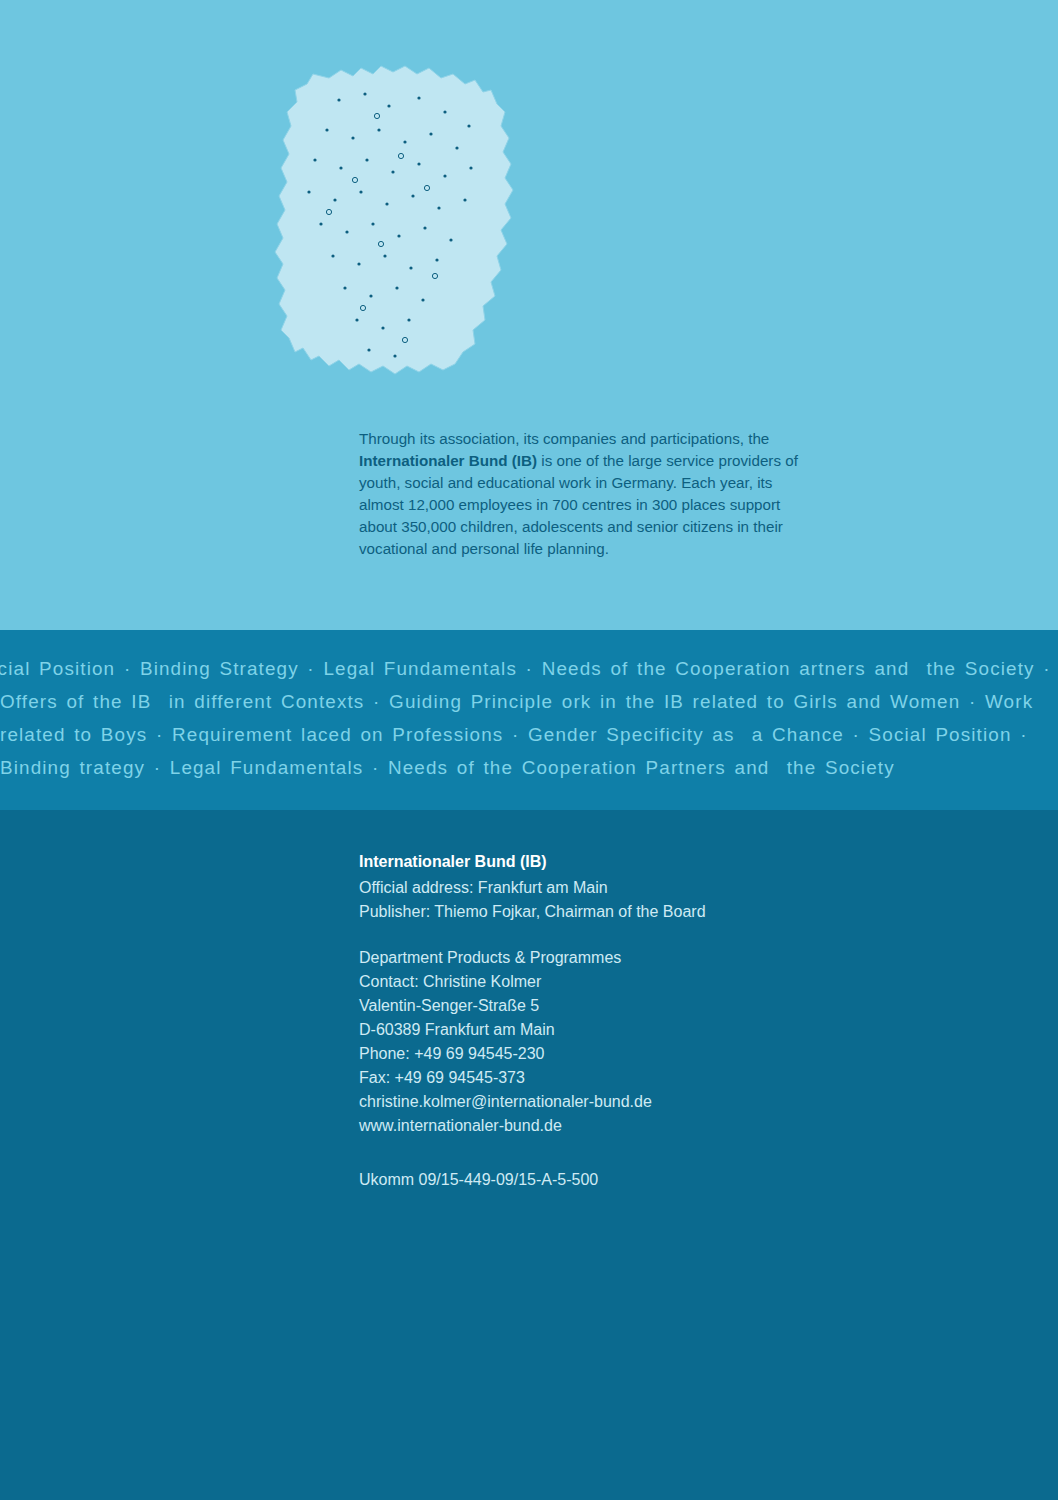Stylised map of Germany showing IB locations
Through its association, its companies and participations, the Internationaler Bund (IB) is one of the large service providers of youth, social and educational work in Germany. Each year, its almost 12,000 employees in 700 centres in 300 places support about 350,000 children, adolescents and senior citizens in their vocational and personal life planning.
ocial Position · Binding Strategy · Legal Fundamentals · Needs of the Cooperation artners and the Society · Offers of the IB in different Contexts · Guiding Principle ork in the IB related to Girls and Women · Work related to Boys · Requirement laced on Professions · Gender Specificity as a Chance · Social Position · Binding trategy · Legal Fundamentals · Needs of the Cooperation Partners and the Society
Internationaler Bund (IB)
Official address: Frankfurt am Main
Publisher: Thiemo Fojkar, Chairman of the Board
Department Products & Programmes
Contact: Christine Kolmer
Valentin-Senger-Straße 5
D-60389 Frankfurt am Main
Phone: +49 69 94545-230
Fax: +49 69 94545-373
christine.kolmer@internationaler-bund.de
www.internationaler-bund.de
Ukomm 09/15-449-09/15-A-5-500